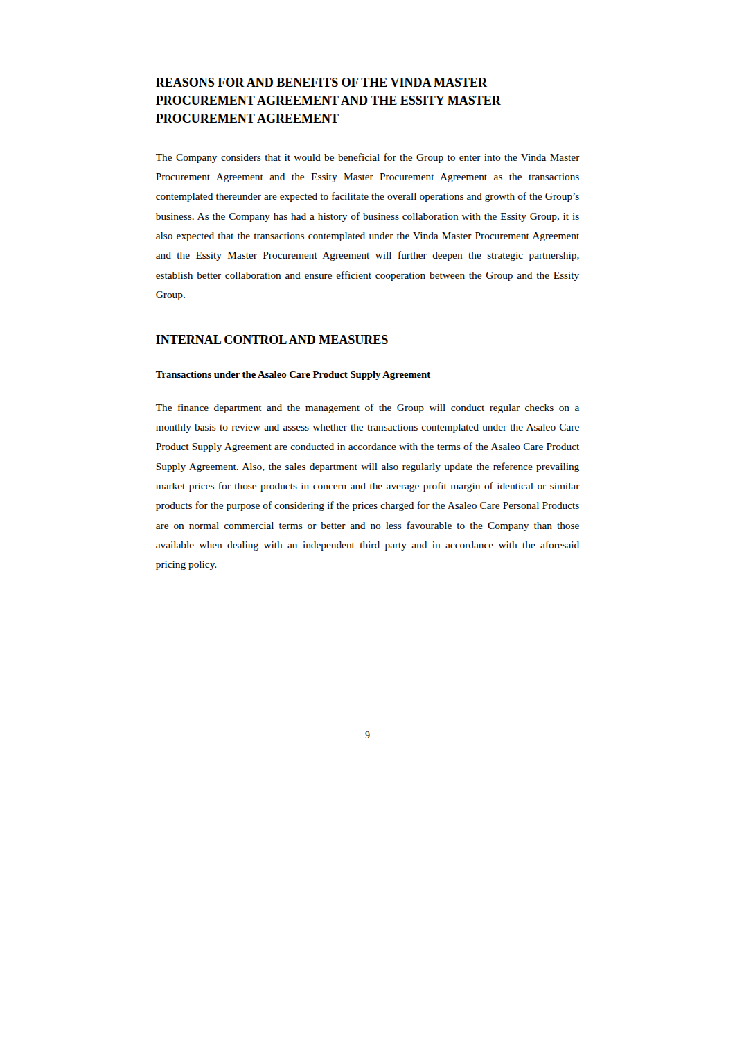REASONS FOR AND BENEFITS OF THE VINDA MASTER PROCUREMENT AGREEMENT AND THE ESSITY MASTER PROCUREMENT AGREEMENT
The Company considers that it would be beneficial for the Group to enter into the Vinda Master Procurement Agreement and the Essity Master Procurement Agreement as the transactions contemplated thereunder are expected to facilitate the overall operations and growth of the Group’s business. As the Company has had a history of business collaboration with the Essity Group, it is also expected that the transactions contemplated under the Vinda Master Procurement Agreement and the Essity Master Procurement Agreement will further deepen the strategic partnership, establish better collaboration and ensure efficient cooperation between the Group and the Essity Group.
INTERNAL CONTROL AND MEASURES
Transactions under the Asaleo Care Product Supply Agreement
The finance department and the management of the Group will conduct regular checks on a monthly basis to review and assess whether the transactions contemplated under the Asaleo Care Product Supply Agreement are conducted in accordance with the terms of the Asaleo Care Product Supply Agreement. Also, the sales department will also regularly update the reference prevailing market prices for those products in concern and the average profit margin of identical or similar products for the purpose of considering if the prices charged for the Asaleo Care Personal Products are on normal commercial terms or better and no less favourable to the Company than those available when dealing with an independent third party and in accordance with the aforesaid pricing policy.
9